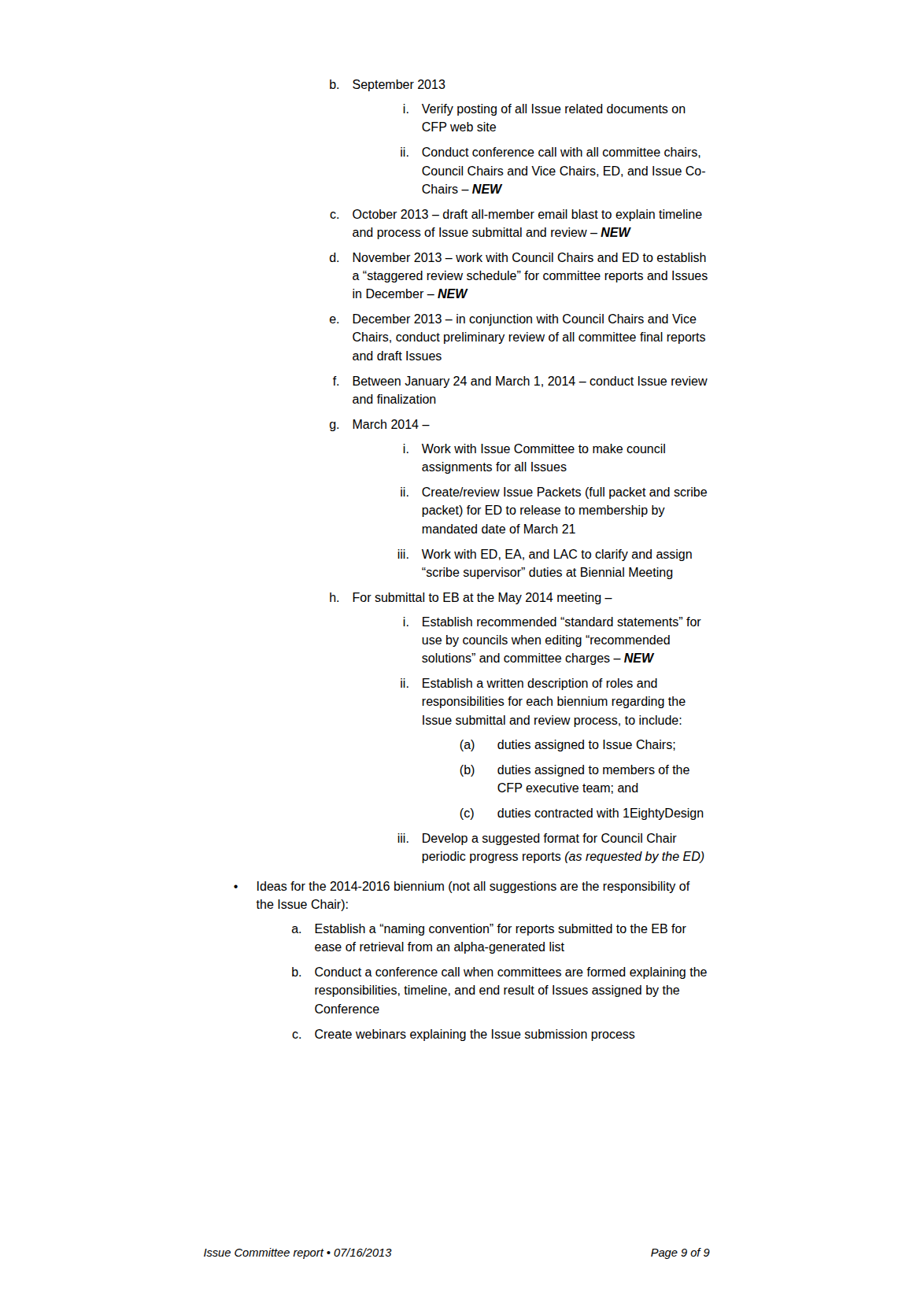September 2013
Verify posting of all Issue related documents on CFP web site
Conduct conference call with all committee chairs, Council Chairs and Vice Chairs, ED, and Issue Co-Chairs – NEW
October 2013 – draft all-member email blast to explain timeline and process of Issue submittal and review – NEW
November 2013 – work with Council Chairs and ED to establish a “staggered review schedule” for committee reports and Issues in December – NEW
December 2013 – in conjunction with Council Chairs and Vice Chairs, conduct preliminary review of all committee final reports and draft Issues
Between January 24 and March 1, 2014 – conduct Issue review and finalization
March 2014 –
Work with Issue Committee to make council assignments for all Issues
Create/review Issue Packets (full packet and scribe packet) for ED to release to membership by mandated date of March 21
Work with ED, EA, and LAC to clarify and assign “scribe supervisor” duties at Biennial Meeting
For submittal to EB at the May 2014 meeting –
Establish recommended “standard statements” for use by councils when editing “recommended solutions” and committee charges – NEW
Establish a written description of roles and responsibilities for each biennium regarding the Issue submittal and review process, to include:
(a) duties assigned to Issue Chairs;
(b) duties assigned to members of the CFP executive team; and
(c) duties contracted with 1EightyDesign
Develop a suggested format for Council Chair periodic progress reports (as requested by the ED)
Ideas for the 2014-2016 biennium (not all suggestions are the responsibility of the Issue Chair):
Establish a “naming convention” for reports submitted to the EB for ease of retrieval from an alpha-generated list
Conduct a conference call when committees are formed explaining the responsibilities, timeline, and end result of Issues assigned by the Conference
Create webinars explaining the Issue submission process
Issue Committee report • 07/16/2013 Page 9 of 9